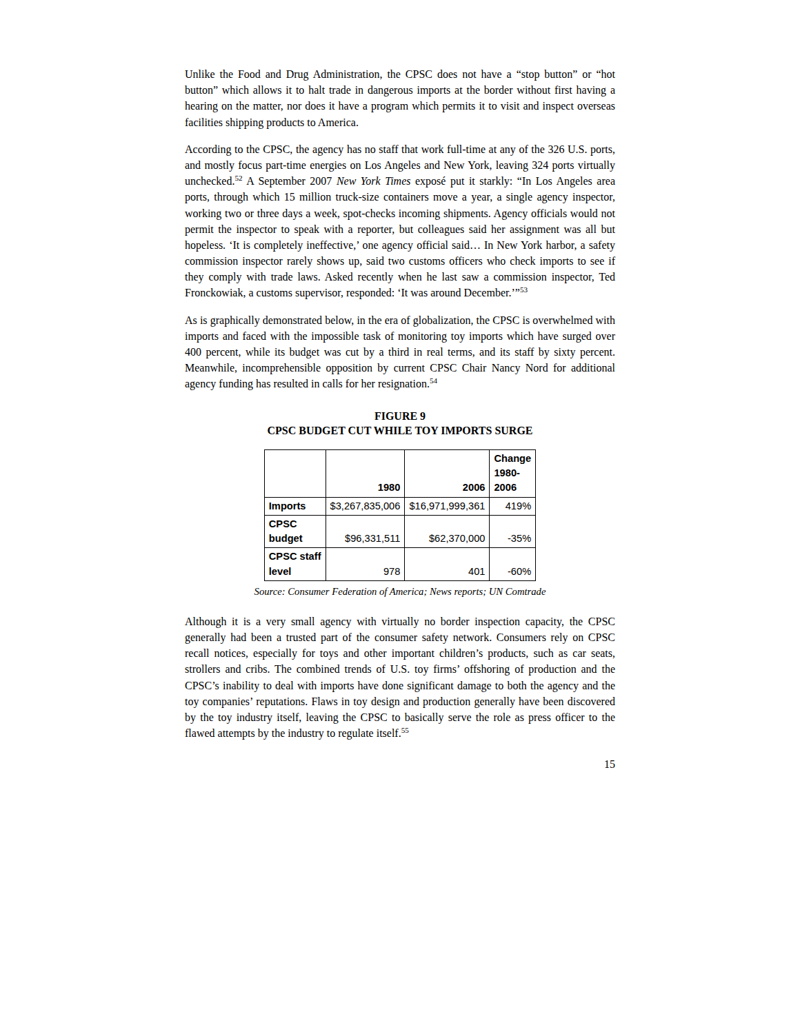Unlike the Food and Drug Administration, the CPSC does not have a “stop button” or “hot button” which allows it to halt trade in dangerous imports at the border without first having a hearing on the matter, nor does it have a program which permits it to visit and inspect overseas facilities shipping products to America.
According to the CPSC, the agency has no staff that work full-time at any of the 326 U.S. ports, and mostly focus part-time energies on Los Angeles and New York, leaving 324 ports virtually unchecked.52 A September 2007 New York Times exposé put it starkly: “In Los Angeles area ports, through which 15 million truck-size containers move a year, a single agency inspector, working two or three days a week, spot-checks incoming shipments. Agency officials would not permit the inspector to speak with a reporter, but colleagues said her assignment was all but hopeless. ‘It is completely ineffective,’ one agency official said… In New York harbor, a safety commission inspector rarely shows up, said two customs officers who check imports to see if they comply with trade laws. Asked recently when he last saw a commission inspector, Ted Fronckowiak, a customs supervisor, responded: ‘It was around December.’”53
As is graphically demonstrated below, in the era of globalization, the CPSC is overwhelmed with imports and faced with the impossible task of monitoring toy imports which have surged over 400 percent, while its budget was cut by a third in real terms, and its staff by sixty percent. Meanwhile, incomprehensible opposition by current CPSC Chair Nancy Nord for additional agency funding has resulted in calls for her resignation.54
FIGURE 9 CPSC BUDGET CUT WHILE TOY IMPORTS SURGE
| | 1980 | 2006 | Change 1980- 2006 |
| --- | --- | --- | --- |
| Imports | $3,267,835,006 | $16,971,999,361 | 419% |
| CPSC budget | $96,331,511 | $62,370,000 | -35% |
| CPSC staff level | 978 | 401 | -60% |
Source: Consumer Federation of America; News reports; UN Comtrade
Although it is a very small agency with virtually no border inspection capacity, the CPSC generally had been a trusted part of the consumer safety network. Consumers rely on CPSC recall notices, especially for toys and other important children’s products, such as car seats, strollers and cribs. The combined trends of U.S. toy firms’ offshoring of production and the CPSC’s inability to deal with imports have done significant damage to both the agency and the toy companies’ reputations. Flaws in toy design and production generally have been discovered by the toy industry itself, leaving the CPSC to basically serve the role as press officer to the flawed attempts by the industry to regulate itself.55
15